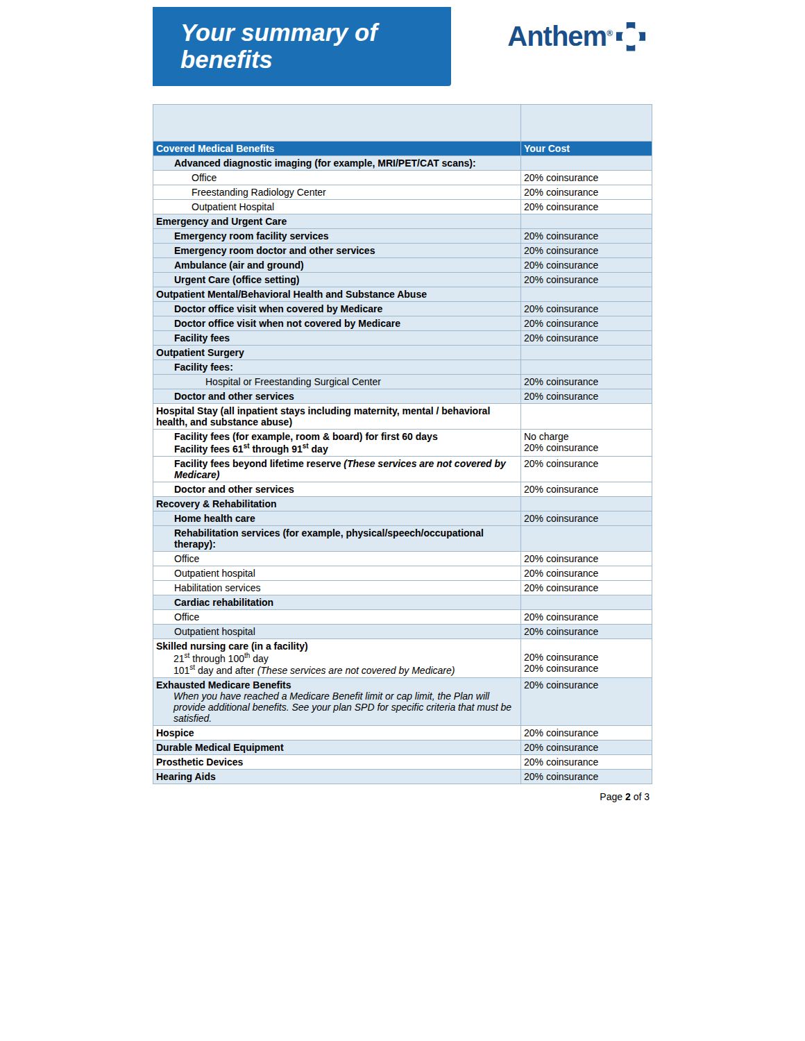Your summary of benefits
Anthem®
| Covered Medical Benefits | Your Cost |
| Advanced diagnostic imaging (for example, MRI/PET/CAT scans): | |
| Office | 20% coinsurance |
| Freestanding Radiology Center | 20% coinsurance |
| Outpatient Hospital | 20% coinsurance |
| Emergency and Urgent Care | |
| Emergency room facility services | 20% coinsurance |
| Emergency room doctor and other services | 20% coinsurance |
| Ambulance (air and ground) | 20% coinsurance |
| Urgent Care (office setting) | 20% coinsurance |
| Outpatient Mental/Behavioral Health and Substance Abuse | |
| Doctor office visit when covered by Medicare | 20% coinsurance |
| Doctor office visit when not covered by Medicare | 20% coinsurance |
| Facility fees | 20% coinsurance |
| Outpatient Surgery | |
| Facility fees: | |
| Hospital or Freestanding Surgical Center | 20% coinsurance |
| Doctor and other services | 20% coinsurance |
| Hospital Stay (all inpatient stays including maternity, mental / behavioral health, and substance abuse) | |
| Facility fees (for example, room & board) for first 60 days Facility fees 61 st through 91 st day | No charge 20% coinsurance |
| Facility fees beyond lifetime reserve (These services are not covered by Medicare) | 20% coinsurance |
| Doctor and other services | 20% coinsurance |
| Recovery & Rehabilitation | |
| Home health care | 20% coinsurance |
| Rehabilitation services (for example, physical/speech/occupational therapy): | |
| Office | 20% coinsurance |
| Outpatient hospital | 20% coinsurance |
| Habilitation services | 20% coinsurance |
| Cardiac rehabilitation | |
| Office | 20% coinsurance |
| Outpatient hospital | 20% coinsurance |
| Skilled nursing care (in a facility) 21 st through 100 th day 101 st day and after (These services are not covered by Medicare) | 20% coinsurance 20% coinsurance |
| Exhausted Medicare Benefits When you have reached a Medicare Benefit limit or cap limit, the Plan will provide additional benefits. See your plan SPD for specific criteria that must be satisfied. | 20% coinsurance |
| Hospice | 20% coinsurance |
| Durable Medical Equipment | 20% coinsurance |
| Prosthetic Devices | 20% coinsurance |
| Hearing Aids | 20% coinsurance |
Page 2 of 3